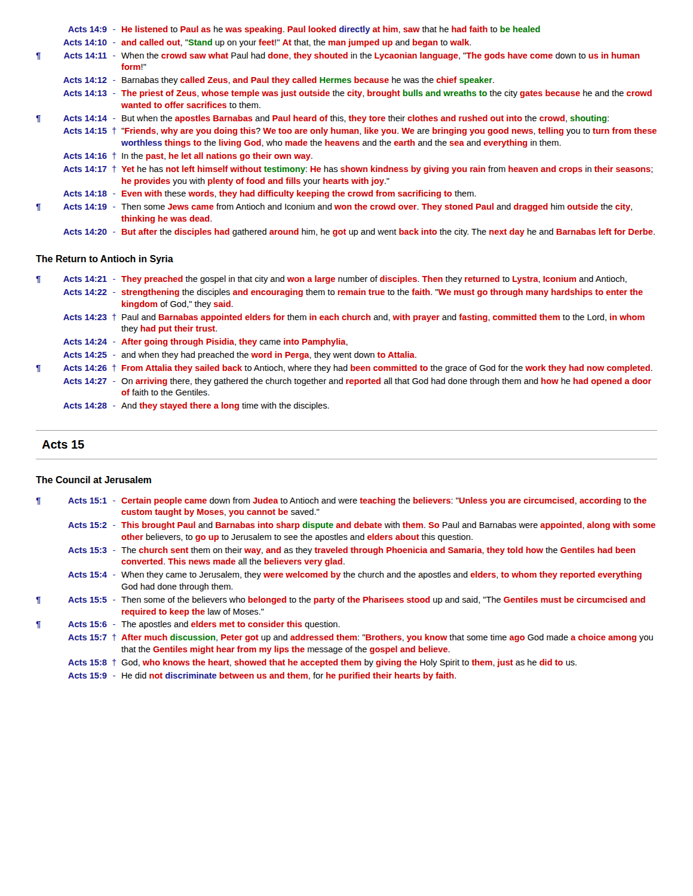Acts 14:9 - He listened to Paul as he was speaking. Paul looked directly at him, saw that he had faith to be healed
Acts 14:10 - and called out, "Stand up on your feet!" At that, the man jumped up and began to walk.
¶ Acts 14:11 - When the crowd saw what Paul had done, they shouted in the Lycaonian language, "The gods have come down to us in human form!"
Acts 14:12 - Barnabas they called Zeus, and Paul they called Hermes because he was the chief speaker.
Acts 14:13 - The priest of Zeus, whose temple was just outside the city, brought bulls and wreaths to the city gates because he and the crowd wanted to offer sacrifices to them.
¶ Acts 14:14 - But when the apostles Barnabas and Paul heard of this, they tore their clothes and rushed out into the crowd, shouting:
Acts 14:15 † "Friends, why are you doing this? We too are only human, like you. We are bringing you good news, telling you to turn from these worthless things to the living God, who made the heavens and the earth and the sea and everything in them.
Acts 14:16 † In the past, he let all nations go their own way.
Acts 14:17 † Yet he has not left himself without testimony: He has shown kindness by giving you rain from heaven and crops in their seasons; he provides you with plenty of food and fills your hearts with joy."
Acts 14:18 - Even with these words, they had difficulty keeping the crowd from sacrificing to them.
¶ Acts 14:19 - Then some Jews came from Antioch and Iconium and won the crowd over. They stoned Paul and dragged him outside the city, thinking he was dead.
Acts 14:20 - But after the disciples had gathered around him, he got up and went back into the city. The next day he and Barnabas left for Derbe.
The Return to Antioch in Syria
¶ Acts 14:21 - They preached the gospel in that city and won a large number of disciples. Then they returned to Lystra, Iconium and Antioch,
Acts 14:22 - strengthening the disciples and encouraging them to remain true to the faith. "We must go through many hardships to enter the kingdom of God," they said.
Acts 14:23 † Paul and Barnabas appointed elders for them in each church and, with prayer and fasting, committed them to the Lord, in whom they had put their trust.
Acts 14:24 - After going through Pisidia, they came into Pamphylia,
Acts 14:25 - and when they had preached the word in Perga, they went down to Attalia.
¶ Acts 14:26 † From Attalia they sailed back to Antioch, where they had been committed to the grace of God for the work they had now completed.
Acts 14:27 - On arriving there, they gathered the church together and reported all that God had done through them and how he had opened a door of faith to the Gentiles.
Acts 14:28 - And they stayed there a long time with the disciples.
Acts 15
The Council at Jerusalem
¶ Acts 15:1 - Certain people came down from Judea to Antioch and were teaching the believers: "Unless you are circumcised, according to the custom taught by Moses, you cannot be saved."
Acts 15:2 - This brought Paul and Barnabas into sharp dispute and debate with them. So Paul and Barnabas were appointed, along with some other believers, to go up to Jerusalem to see the apostles and elders about this question.
Acts 15:3 - The church sent them on their way, and as they traveled through Phoenicia and Samaria, they told how the Gentiles had been converted. This news made all the believers very glad.
Acts 15:4 - When they came to Jerusalem, they were welcomed by the church and the apostles and elders, to whom they reported everything God had done through them.
¶ Acts 15:5 - Then some of the believers who belonged to the party of the Pharisees stood up and said, "The Gentiles must be circumcised and required to keep the law of Moses."
¶ Acts 15:6 - The apostles and elders met to consider this question.
Acts 15:7 † After much discussion, Peter got up and addressed them: "Brothers, you know that some time ago God made a choice among you that the Gentiles might hear from my lips the message of the gospel and believe.
Acts 15:8 † God, who knows the heart, showed that he accepted them by giving the Holy Spirit to them, just as he did to us.
Acts 15:9 - He did not discriminate between us and them, for he purified their hearts by faith.